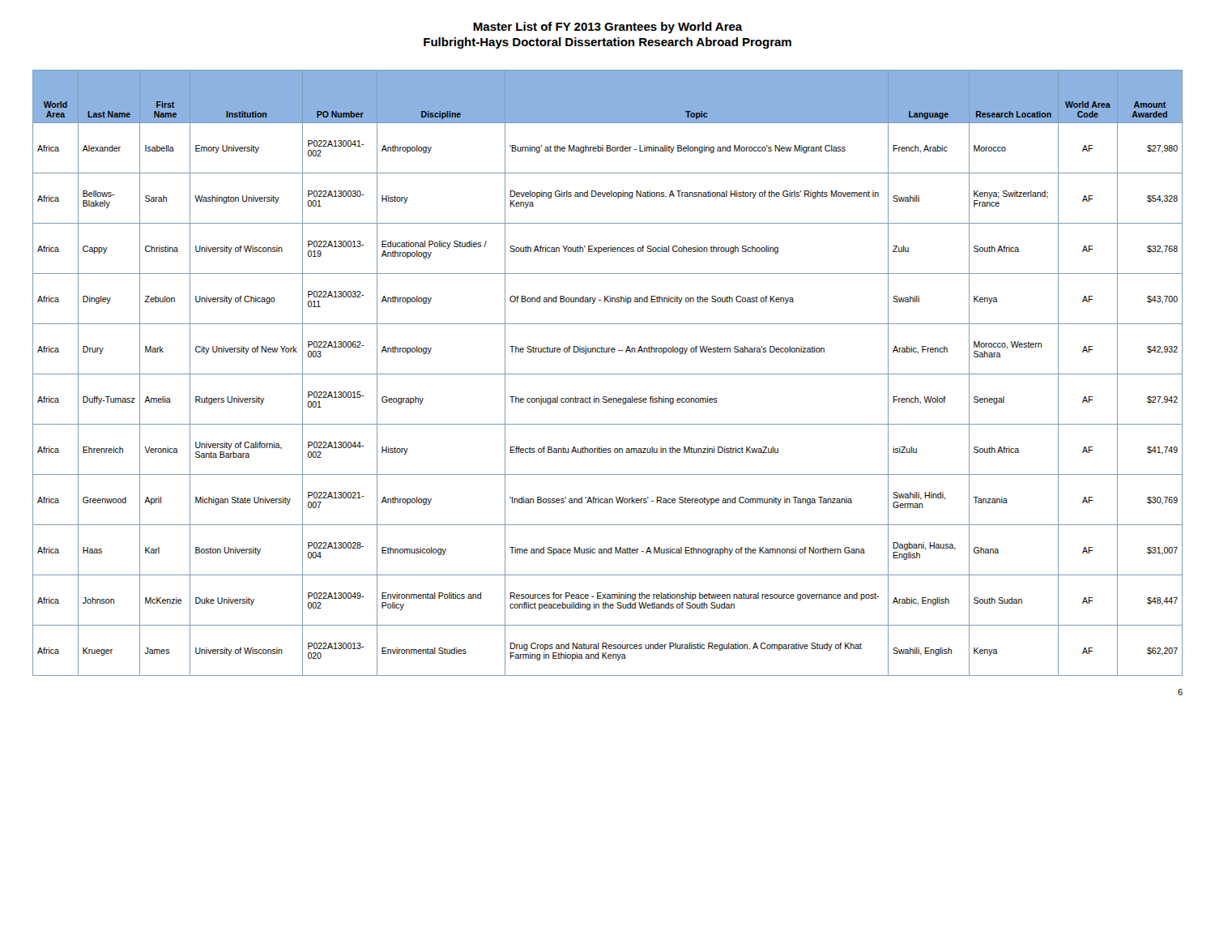Master List of FY 2013 Grantees by World Area
Fulbright-Hays Doctoral Dissertation Research Abroad Program
| World Area | Last Name | First Name | Institution | PO Number | Discipline | Topic | Language | Research Location | World Area Code | Amount Awarded |
| --- | --- | --- | --- | --- | --- | --- | --- | --- | --- | --- |
| Africa | Alexander | Isabella | Emory University | P022A130041-002 | Anthropology | 'Burning' at the Maghrebi Border - Liminality Belonging and Morocco's New Migrant Class | French, Arabic | Morocco | AF | $27,980 |
| Africa | Bellows-Blakely | Sarah | Washington University | P022A130030-001 | History | Developing Girls and Developing Nations. A Transnational History of the Girls' Rights Movement in Kenya | Swahili | Kenya; Switzerland; France | AF | $54,328 |
| Africa | Cappy | Christina | University of Wisconsin | P022A130013-019 | Educational Policy Studies / Anthropology | South African Youth' Experiences of Social Cohesion through Schooling | Zulu | South Africa | AF | $32,768 |
| Africa | Dingley | Zebulon | University of Chicago | P022A130032-011 | Anthropology | Of Bond and Boundary - Kinship and Ethnicity on the South Coast of Kenya | Swahili | Kenya | AF | $43,700 |
| Africa | Drury | Mark | City University of New York | P022A130062-003 | Anthropology | The Structure of Disjuncture -- An Anthropology of Western Sahara's Decolonization | Arabic, French | Morocco, Western Sahara | AF | $42,932 |
| Africa | Duffy-Tumasz | Amelia | Rutgers University | P022A130015-001 | Geography | The conjugal contract in Senegalese fishing economies | French, Wolof | Senegal | AF | $27,942 |
| Africa | Ehrenreich | Veronica | University of California, Santa Barbara | P022A130044-002 | History | Effects of Bantu Authorities on amazulu in the Mtunzini District KwaZulu | isiZulu | South Africa | AF | $41,749 |
| Africa | Greenwood | April | Michigan State University | P022A130021-007 | Anthropology | 'Indian Bosses' and 'African Workers' - Race Stereotype and Community in Tanga Tanzania | Swahili, Hindi, German | Tanzania | AF | $30,769 |
| Africa | Haas | Karl | Boston University | P022A130028-004 | Ethnomusicology | Time and Space Music and Matter - A Musical Ethnography of the Kamnonsi of Northern Gana | Dagbani, Hausa, English | Ghana | AF | $31,007 |
| Africa | Johnson | McKenzie | Duke University | P022A130049-002 | Environmental Politics and Policy | Resources for Peace - Examining the relationship between natural resource governance and post-conflict peacebuilding in the Sudd Wetlands of South Sudan | Arabic, English | South Sudan | AF | $48,447 |
| Africa | Krueger | James | University of Wisconsin | P022A130013-020 | Environmental Studies | Drug Crops and Natural Resources under Pluralistic Regulation. A Comparative Study of Khat Farming in Ethiopia and Kenya | Swahili, English | Kenya | AF | $62,207 |
6